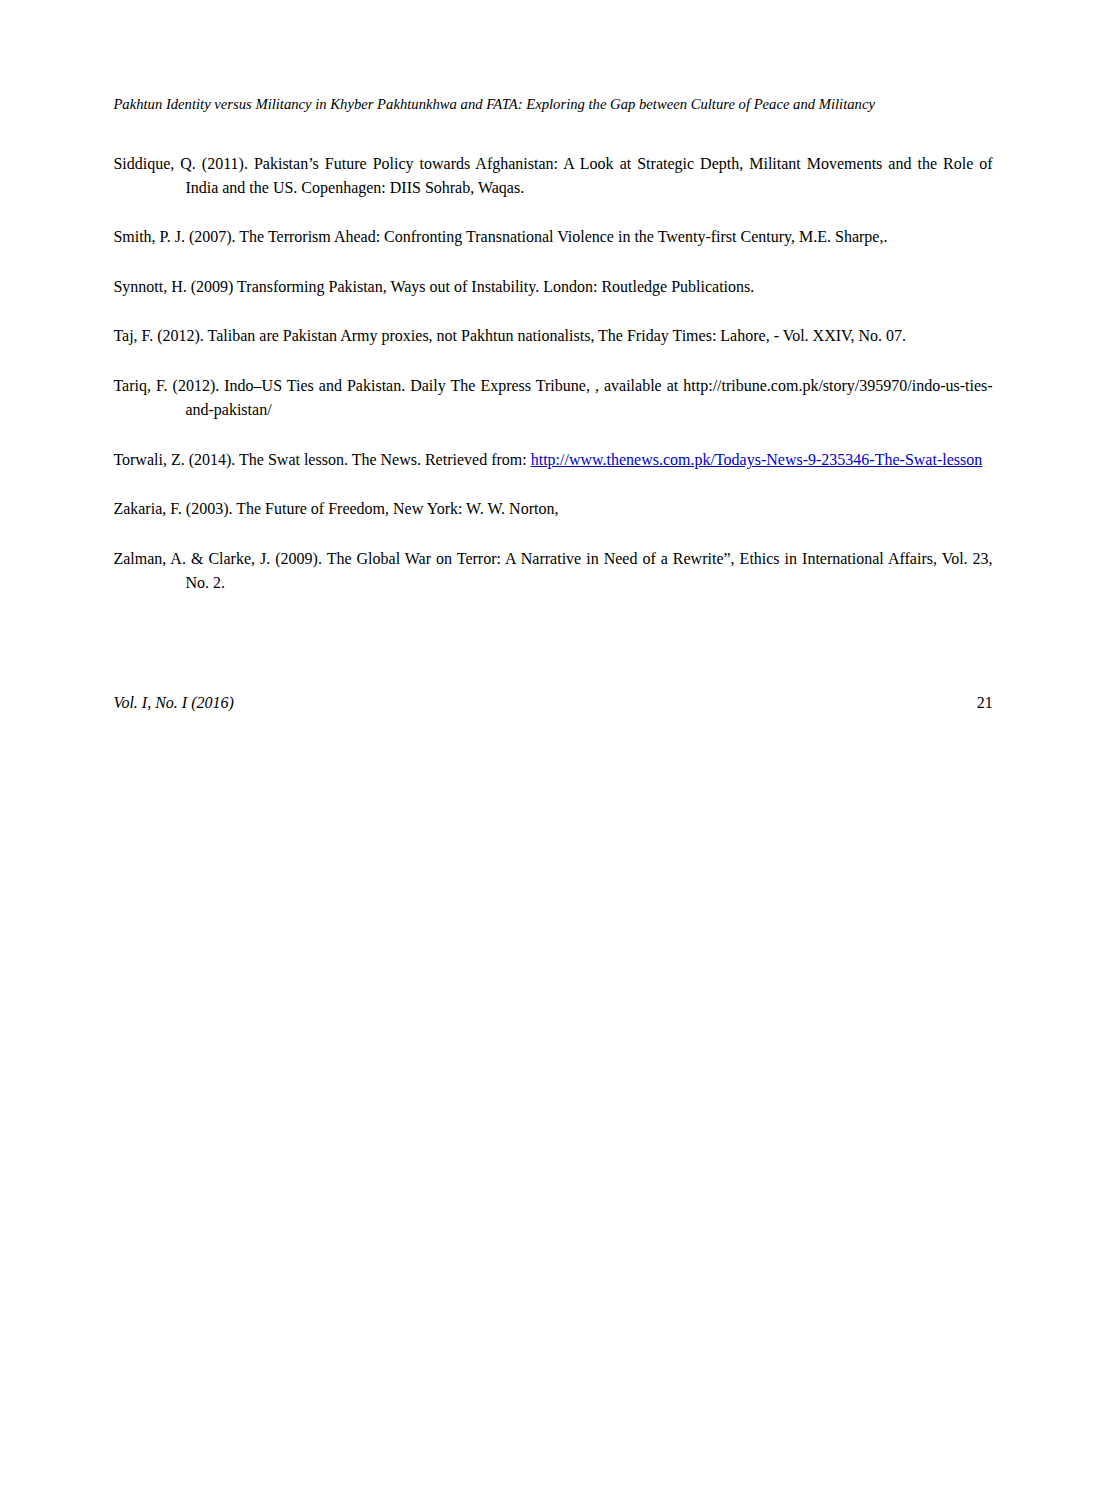Pakhtun Identity versus Militancy in Khyber Pakhtunkhwa and FATA: Exploring the Gap between Culture of Peace and Militancy
Siddique, Q. (2011). Pakistan’s Future Policy towards Afghanistan: A Look at Strategic Depth, Militant Movements and the Role of India and the US. Copenhagen: DIIS Sohrab, Waqas.
Smith, P. J. (2007). The Terrorism Ahead: Confronting Transnational Violence in the Twenty-first Century, M.E. Sharpe,.
Synnott, H. (2009) Transforming Pakistan, Ways out of Instability. London: Routledge Publications.
Taj, F. (2012). Taliban are Pakistan Army proxies, not Pakhtun nationalists, The Friday Times: Lahore, - Vol. XXIV, No. 07.
Tariq, F. (2012). Indo–US Ties and Pakistan. Daily The Express Tribune, , available at http://tribune.com.pk/story/395970/indo-us-ties-and-pakistan/
Torwali, Z. (2014). The Swat lesson. The News. Retrieved from: http://www.thenews.com.pk/Todays-News-9-235346-The-Swat-lesson
Zakaria, F. (2003). The Future of Freedom, New York: W. W. Norton,
Zalman, A. & Clarke, J. (2009). The Global War on Terror: A Narrative in Need of a Rewrite”, Ethics in International Affairs, Vol. 23, No. 2.
Vol. I, No. I (2016) 21